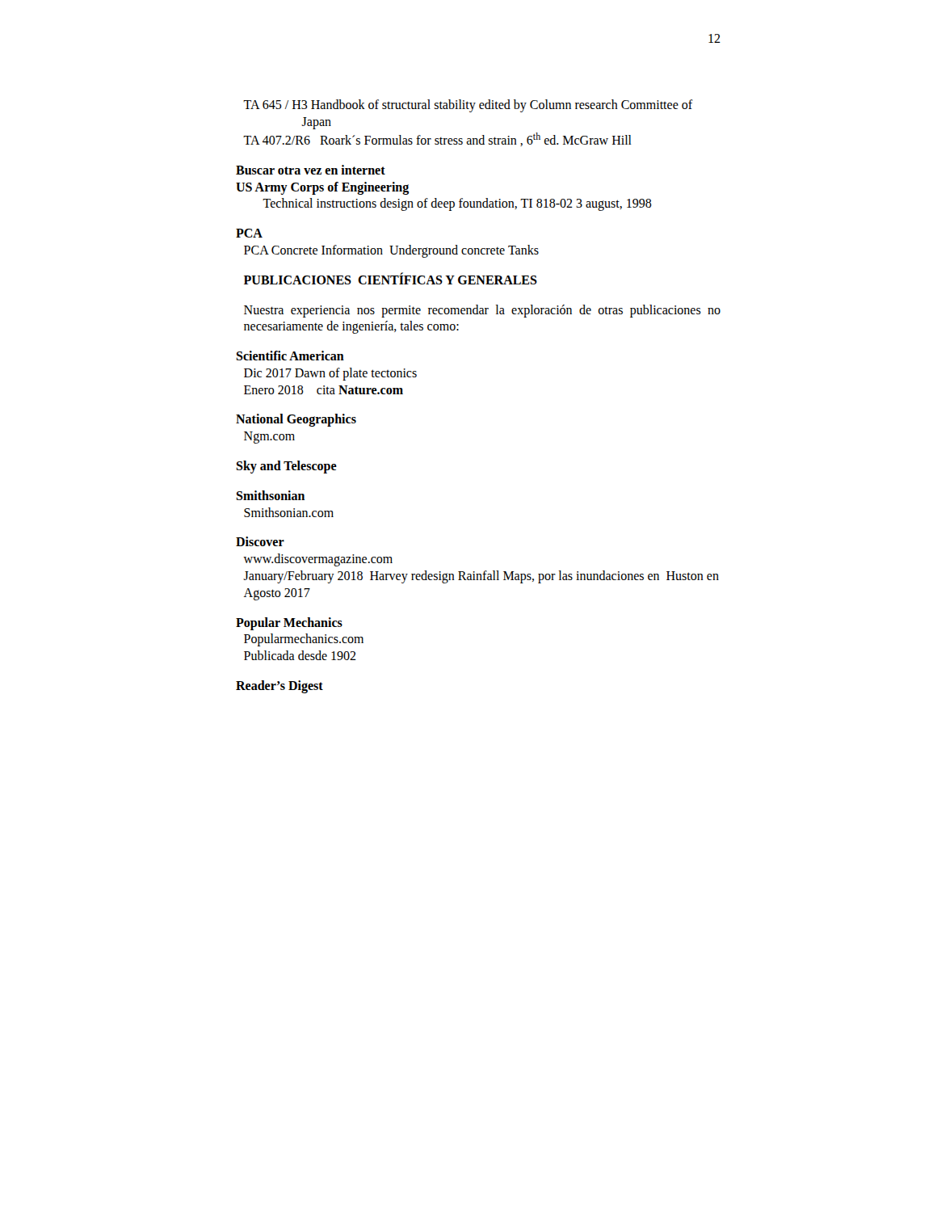12
TA 645 / H3 Handbook of structural stability edited by Column research Committee of
Japan
TA 407.2/R6 Roark´s Formulas for stress and strain , 6th ed. McGraw Hill
Buscar otra vez en internet
US Army Corps of Engineering
Technical instructions design of deep foundation, TI 818-02 3 august, 1998
PCA
PCA Concrete Information Underground concrete Tanks
PUBLICACIONES CIENTÍFICAS Y GENERALES
Nuestra experiencia nos permite recomendar la exploración de otras publicaciones no necesariamente de ingeniería, tales como:
Scientific American
Dic 2017 Dawn of plate tectonics
Enero 2018 cita Nature.com
National Geographics
Ngm.com
Sky and Telescope
Smithsonian
Smithsonian.com
Discover
www.discovermagazine.com
January/February 2018 Harvey redesign Rainfall Maps, por las inundaciones en Huston en Agosto 2017
Popular Mechanics
Popularmechanics.com
Publicada desde 1902
Reader’s Digest